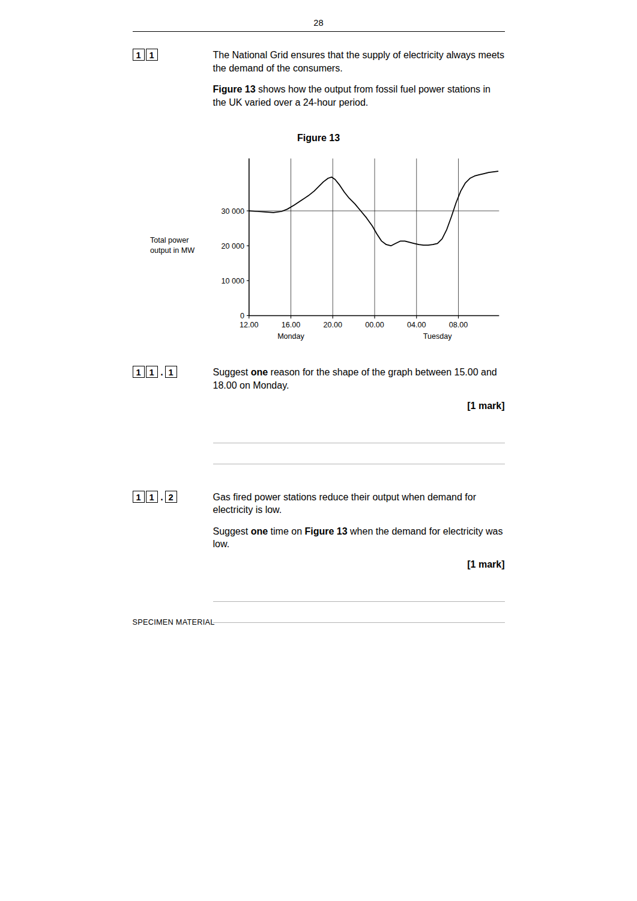28
11
The National Grid ensures that the supply of electricity always meets the demand of the consumers.
Figure 13 shows how the output from fossil fuel power stations in the UK varied over a 24-hour period.
Figure 13
30 000 20 000 10 000 0 Total power output in MW 12.00 16.00 20.00 00.00 04.00 08.00 Monday Tuesday
11. 1
Suggest one reason for the shape of the graph between 15.00 and 18.00 on Monday.
[1 mark]
11. 2
Gas fired power stations reduce their output when demand for electricity is low.
Suggest one time on Figure 13 when the demand for electricity was low.
[1 mark]
SPECIMEN MATERIAL